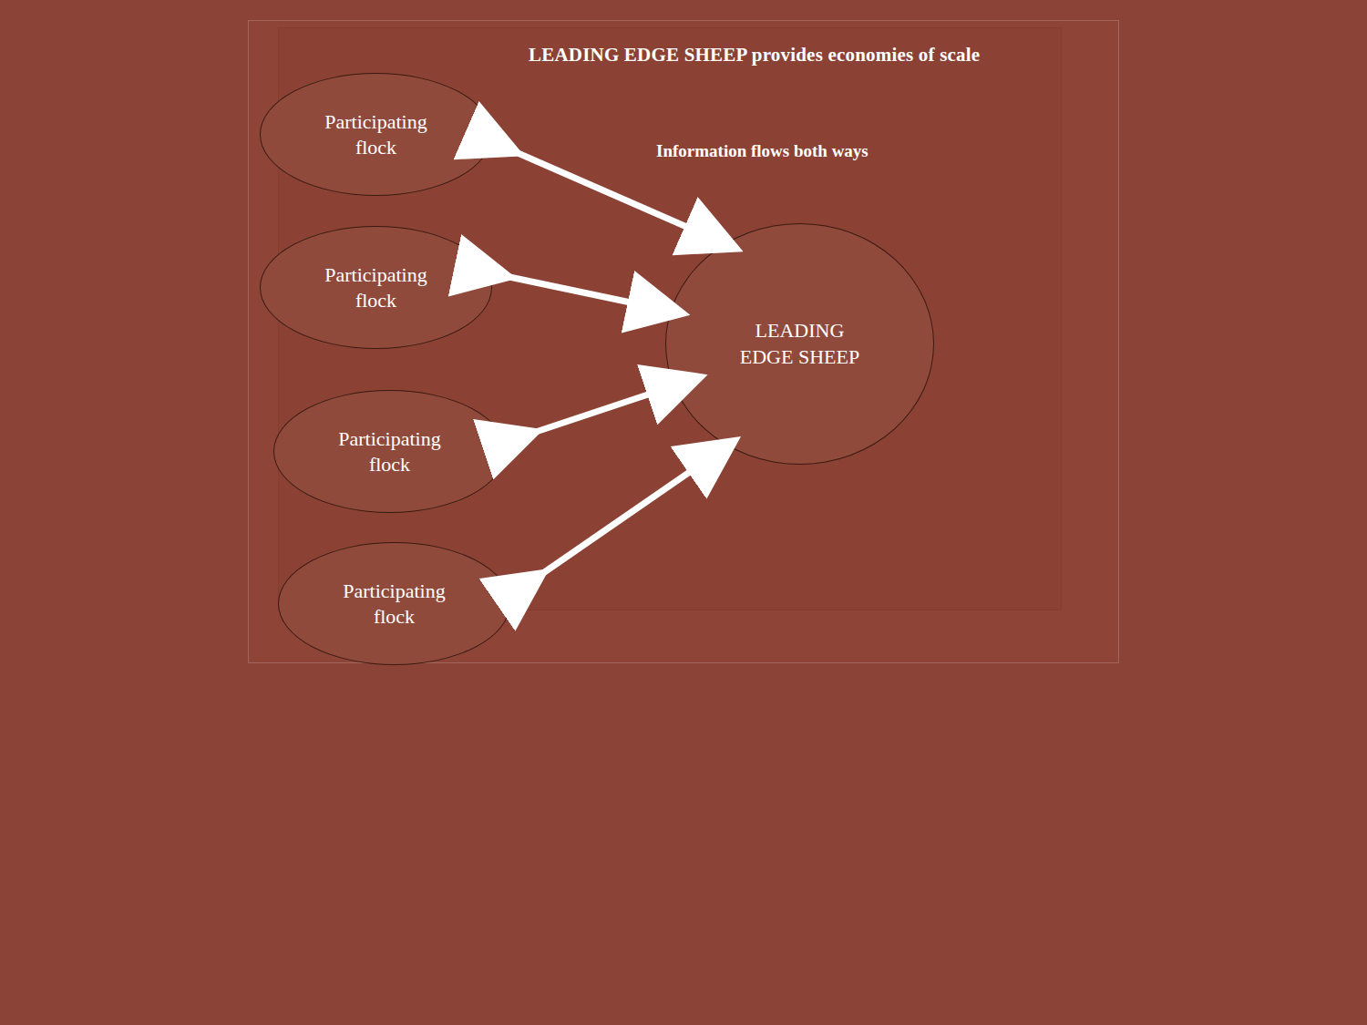LEADING EDGE SHEEP provides economies of scale
Information flows both ways
Participating
flock
Participating
flock
Participating
flock
Participating
flock
LEADING
EDGE SHEEP